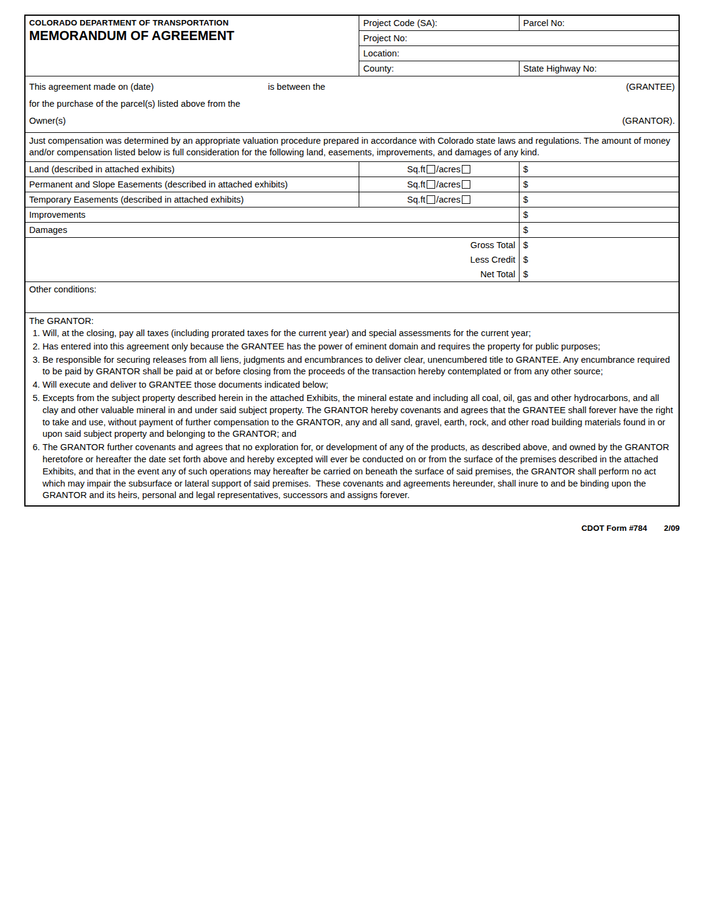| COLORADO DEPARTMENT OF TRANSPORTATION MEMORANDUM OF AGREEMENT | Project Code (SA): | Parcel No: |
| Project No: |
| Location: |
| County: | State Highway No: |
| This agreement made on (date) is between the (GRANTEE) for the purchase of the parcel(s) listed above from the Owner(s) (GRANTOR). |
| Just compensation was determined by an appropriate valuation procedure prepared in accordance with Colorado state laws and regulations. The amount of money and/or compensation listed below is full consideration for the following land, easements, improvements, and damages of any kind. |
| Land (described in attached exhibits) | Sq.ft /acres | $ |
| Permanent and Slope Easements (described in attached exhibits) | Sq.ft /acres | $ |
| Temporary Easements (described in attached exhibits) | Sq.ft /acres | $ |
| Improvements | $ |
| Damages | $ |
| Gross Total | $ |
| Less Credit | $ |
| Net Total | $ |
| Other conditions: |
| The GRANTOR: Will, at the closing, pay all taxes (including prorated taxes for the current year) and special assessments for the current year; Has entered into this agreement only because the GRANTEE has the power of eminent domain and requires the property for public purposes; Be responsible for securing releases from all liens, judgments and encumbrances to deliver clear, unencumbered title to GRANTEE. Any encumbrance required to be paid by GRANTOR shall be paid at or before closing from the proceeds of the transaction hereby contemplated or from any other source; Will execute and deliver to GRANTEE those documents indicated below; Excepts from the subject property described herein in the attached Exhibits, the mineral estate and including all coal, oil, gas and other hydrocarbons, and all clay and other valuable mineral in and under said subject property. The GRANTOR hereby covenants and agrees that the GRANTEE shall forever have the right to take and use, without payment of further compensation to the GRANTOR, any and all sand, gravel, earth, rock, and other road building materials found in or upon said subject property and belonging to the GRANTOR; and The GRANTOR further covenants and agrees that no exploration for, or development of any of the products, as described above, and owned by the GRANTOR heretofore or hereafter the date set forth above and hereby excepted will ever be conducted on or from the surface of the premises described in the attached Exhibits, and that in the event any of such operations may hereafter be carried on beneath the surface of said premises, the GRANTOR shall perform no act which may impair the subsurface or lateral support of said premises. These covenants and agreements hereunder, shall inure to and be binding upon the GRANTOR and its heirs, personal and legal representatives, successors and assigns forever. |
CDOT Form #7842/09